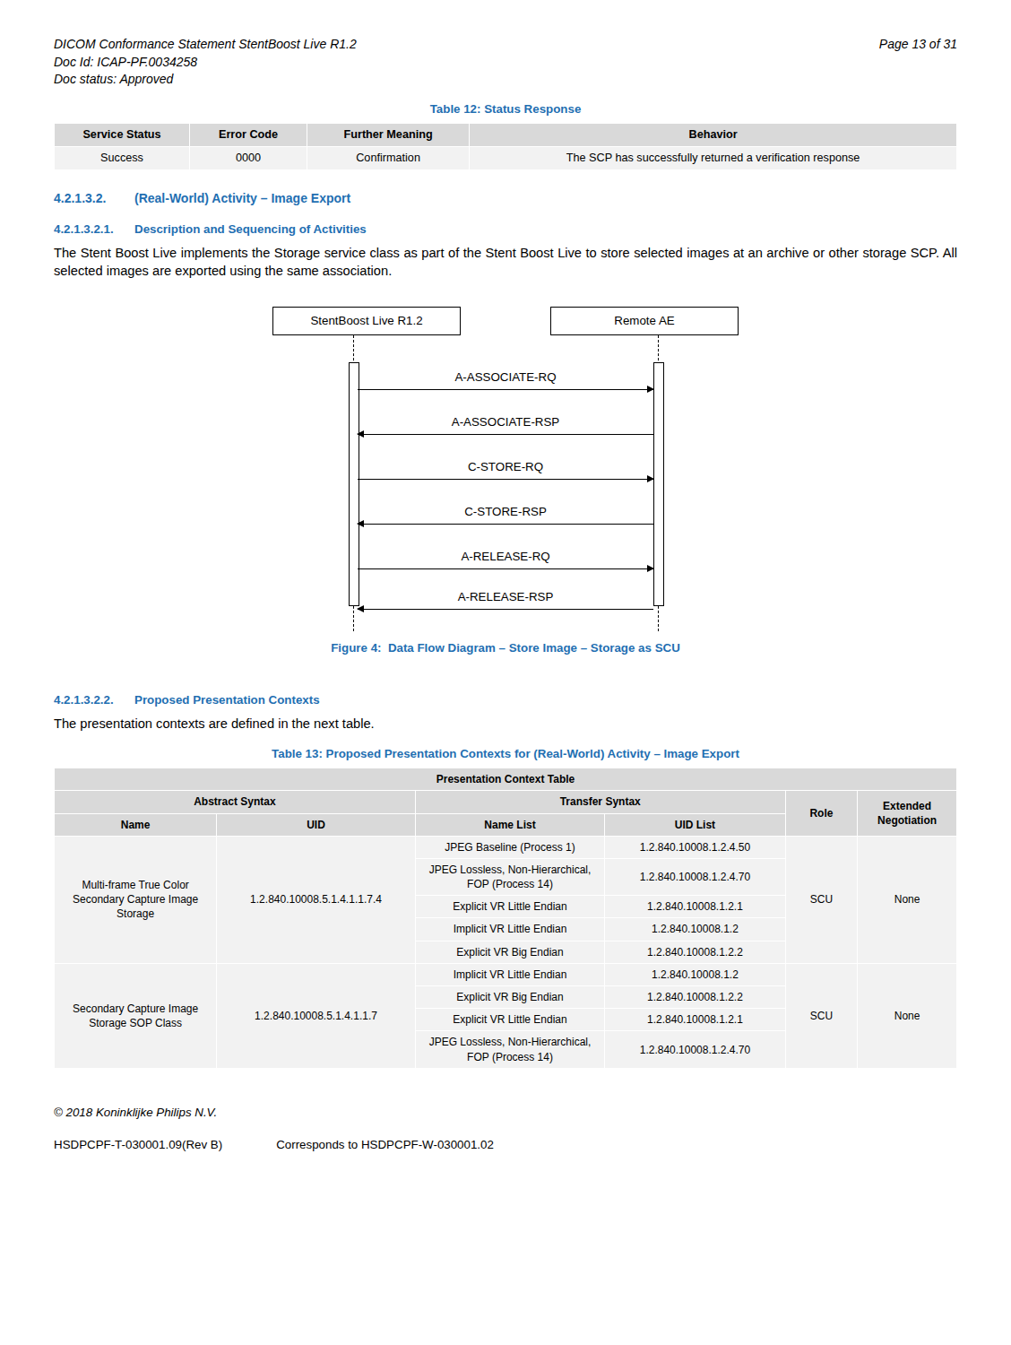DICOM Conformance Statement StentBoost Live R1.2
Doc Id: ICAP-PF.0034258
Doc status: Approved
Page 13 of 31
Table 12: Status Response
| Service Status | Error Code | Further Meaning | Behavior |
| --- | --- | --- | --- |
| Success | 0000 | Confirmation | The SCP has successfully returned a verification response |
4.2.1.3.2.(Real-World) Activity – Image Export
4.2.1.3.2.1. Description and Sequencing of Activities
The Stent Boost Live implements the Storage service class as part of the Stent Boost Live to store selected images at an archive or other storage SCP. All selected images are exported using the same association.
StentBoost Live R1.2
Remote AE
A-ASSOCIATE-RQ
A-ASSOCIATE-RSP
C-STORE-RQ
C-STORE-RSP
A-RELEASE-RQ
A-RELEASE-RSP
Figure 4: Data Flow Diagram – Store Image – Storage as SCU
4.2.1.3.2.2. Proposed Presentation Contexts
The presentation contexts are defined in the next table.
Table 13: Proposed Presentation Contexts for (Real-World) Activity – Image Export
| Presentation Context Table |
| --- |
| Abstract Syntax | Transfer Syntax | Role | Extended Negotiation |
| Name | UID | Name List | UID List |
| Multi-frame True Color Secondary Capture Image Storage | 1.2.840.10008.5.1.4.1.1.7.4 | JPEG Baseline (Process 1) | 1.2.840.10008.1.2.4.50 | SCU | None |
| JPEG Lossless, Non-Hierarchical, FOP (Process 14) | 1.2.840.10008.1.2.4.70 |
| Explicit VR Little Endian | 1.2.840.10008.1.2.1 |
| Implicit VR Little Endian | 1.2.840.10008.1.2 |
| Explicit VR Big Endian | 1.2.840.10008.1.2.2 |
| Secondary Capture Image Storage SOP Class | 1.2.840.10008.5.1.4.1.1.7 | Implicit VR Little Endian | 1.2.840.10008.1.2 | SCU | None |
| Explicit VR Big Endian | 1.2.840.10008.1.2.2 |
| Explicit VR Little Endian | 1.2.840.10008.1.2.1 |
| JPEG Lossless, Non-Hierarchical, FOP (Process 14) | 1.2.840.10008.1.2.4.70 |
© 2018 Koninklijke Philips N.V.
HSDPCPF-T-030001.09(Rev B) Corresponds to HSDPCPF-W-030001.02